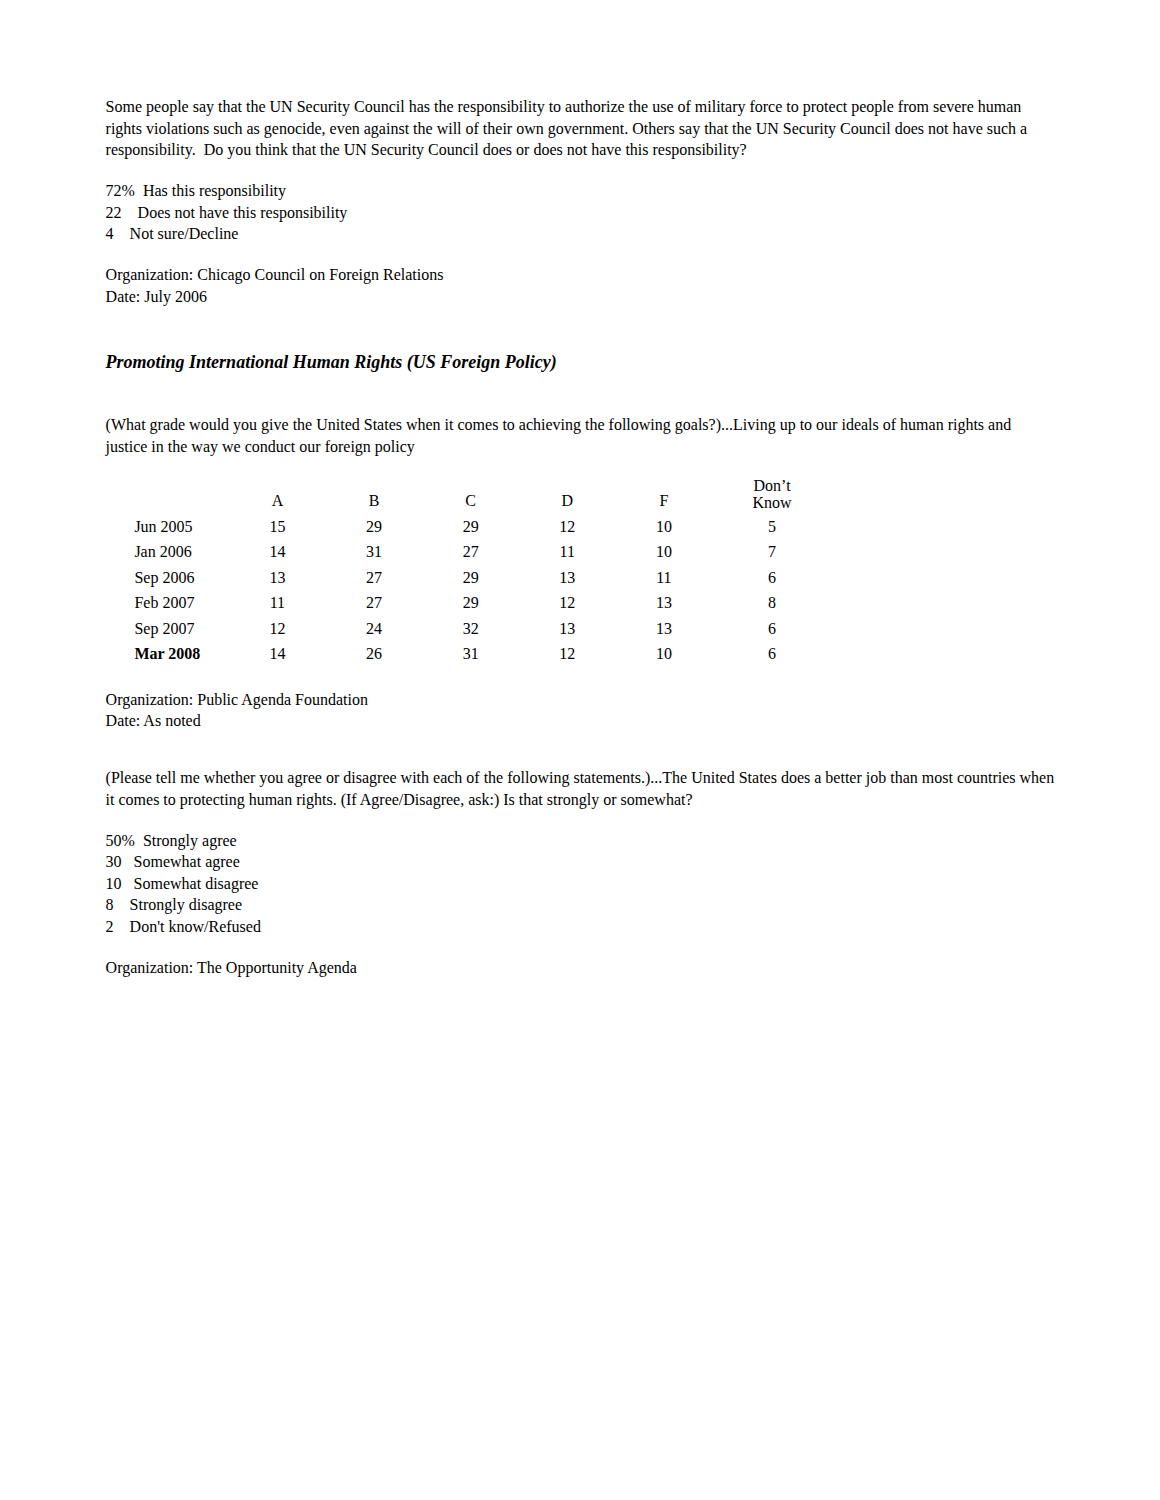Some people say that the UN Security Council has the responsibility to authorize the use of military force to protect people from severe human rights violations such as genocide, even against the will of their own government. Others say that the UN Security Council does not have such a responsibility. Do you think that the UN Security Council does or does not have this responsibility?
72% Has this responsibility
22 Does not have this responsibility
4 Not sure/Decline
Organization: Chicago Council on Foreign Relations
Date: July 2006
Promoting International Human Rights (US Foreign Policy)
(What grade would you give the United States when it comes to achieving the following goals?)...Living up to our ideals of human rights and justice in the way we conduct our foreign policy
| | A | B | C | D | F | Don’t Know |
| --- | --- | --- | --- | --- | --- | --- |
| Jun 2005 | 15 | 29 | 29 | 12 | 10 | 5 |
| Jan 2006 | 14 | 31 | 27 | 11 | 10 | 7 |
| Sep 2006 | 13 | 27 | 29 | 13 | 11 | 6 |
| Feb 2007 | 11 | 27 | 29 | 12 | 13 | 8 |
| Sep 2007 | 12 | 24 | 32 | 13 | 13 | 6 |
| Mar 2008 | 14 | 26 | 31 | 12 | 10 | 6 |
Organization: Public Agenda Foundation
Date: As noted
(Please tell me whether you agree or disagree with each of the following statements.)...The United States does a better job than most countries when it comes to protecting human rights. (If Agree/Disagree, ask:) Is that strongly or somewhat?
50% Strongly agree
30 Somewhat agree
10 Somewhat disagree
8 Strongly disagree
2 Don't know/Refused
Organization: The Opportunity Agenda